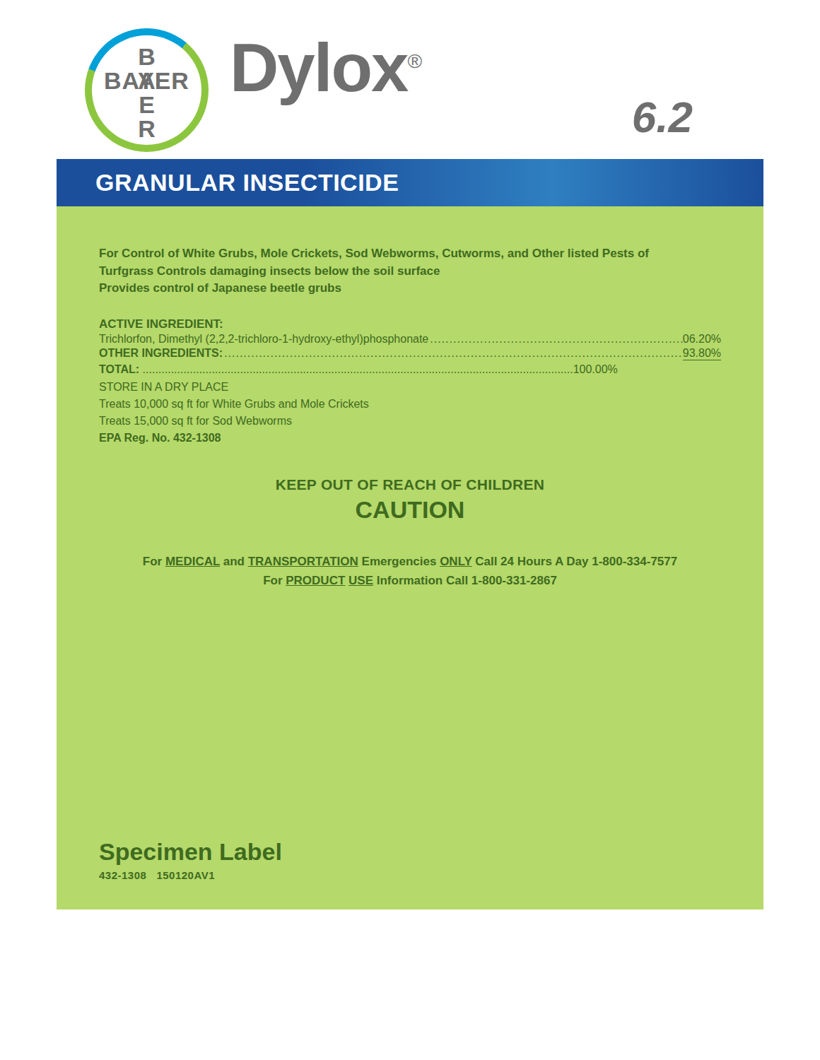B A BAYER E R
Dylox®
6.2
GRANULAR INSECTICIDE
For Control of White Grubs, Mole Crickets, Sod Webworms, Cutworms, and Other listed Pests of
Turfgrass Controls damaging insects below the soil surface
Provides control of Japanese beetle grubs
ACTIVE INGREDIENT:
Trichlorfon, Dimethyl (2,2,2-trichloro-1-hydroxy-ethyl)phosphonate ..................................................................... 06.20%
OTHER INGREDIENTS: ................................................................................................................................. 93.80%
TOTAL: ......................................................................................................................................... 100.00%
STORE IN A DRY PLACE
Treats 10,000 sq ft for White Grubs and Mole Crickets
Treats 15,000 sq ft for Sod Webworms
EPA Reg. No. 432-1308
KEEP OUT OF REACH OF CHILDREN
CAUTION
For MEDICAL and TRANSPORTATION Emergencies ONLY Call 24 Hours A Day 1-800-334-7577
For PRODUCT USE Information Call 1-800-331-2867
Specimen Label
432-1308 150120AV1